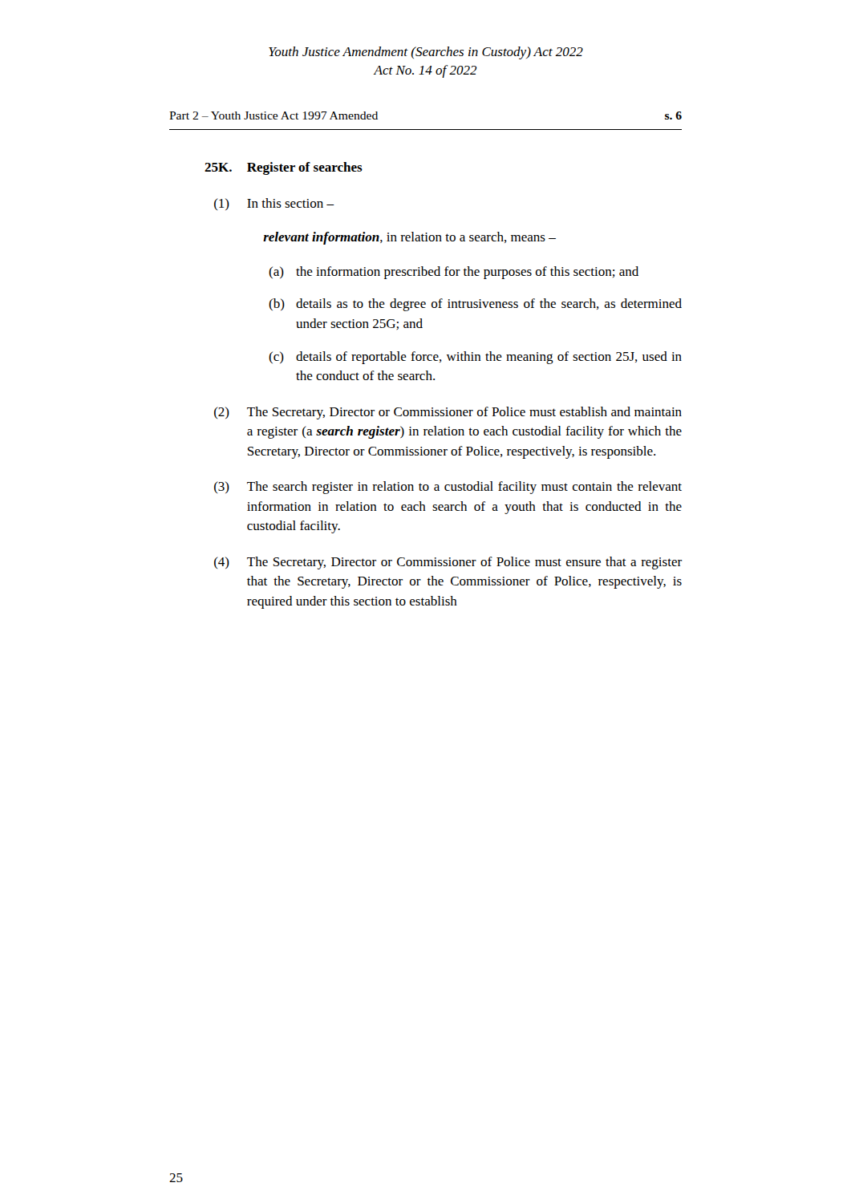Youth Justice Amendment (Searches in Custody) Act 2022 Act No. 14 of 2022
Part 2 – Youth Justice Act 1997 Amended s. 6
25K. Register of searches
(1) In this section –
relevant information, in relation to a search, means –
(a) the information prescribed for the purposes of this section; and
(b) details as to the degree of intrusiveness of the search, as determined under section 25G; and
(c) details of reportable force, within the meaning of section 25J, used in the conduct of the search.
(2) The Secretary, Director or Commissioner of Police must establish and maintain a register (a search register) in relation to each custodial facility for which the Secretary, Director or Commissioner of Police, respectively, is responsible.
(3) The search register in relation to a custodial facility must contain the relevant information in relation to each search of a youth that is conducted in the custodial facility.
(4) The Secretary, Director or Commissioner of Police must ensure that a register that the Secretary, Director or the Commissioner of Police, respectively, is required under this section to establish
25